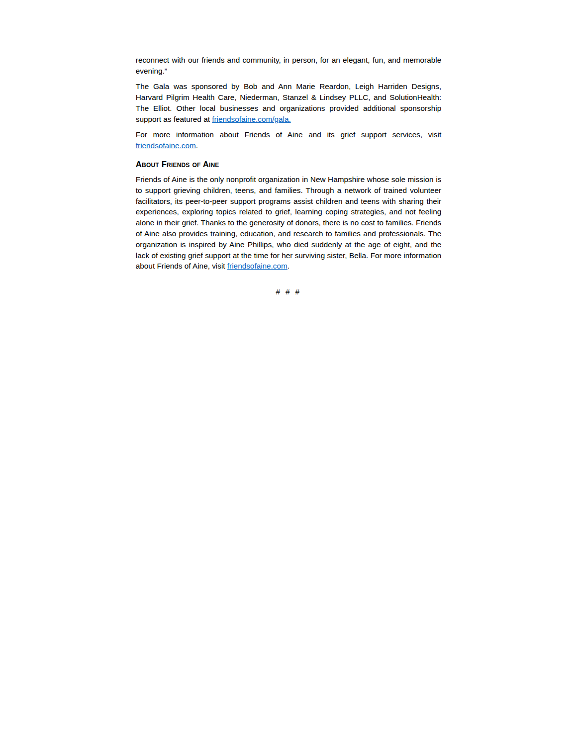reconnect with our friends and community, in person, for an elegant, fun, and memorable evening.”
The Gala was sponsored by Bob and Ann Marie Reardon, Leigh Harriden Designs, Harvard Pilgrim Health Care, Niederman, Stanzel & Lindsey PLLC, and SolutionHealth: The Elliot. Other local businesses and organizations provided additional sponsorship support as featured at friendsofaine.com/gala.
For more information about Friends of Aine and its grief support services, visit friendsofaine.com.
About Friends of Aine
Friends of Aine is the only nonprofit organization in New Hampshire whose sole mission is to support grieving children, teens, and families. Through a network of trained volunteer facilitators, its peer-to-peer support programs assist children and teens with sharing their experiences, exploring topics related to grief, learning coping strategies, and not feeling alone in their grief. Thanks to the generosity of donors, there is no cost to families. Friends of Aine also provides training, education, and research to families and professionals. The organization is inspired by Aine Phillips, who died suddenly at the age of eight, and the lack of existing grief support at the time for her surviving sister, Bella. For more information about Friends of Aine, visit friendsofaine.com.
# # #